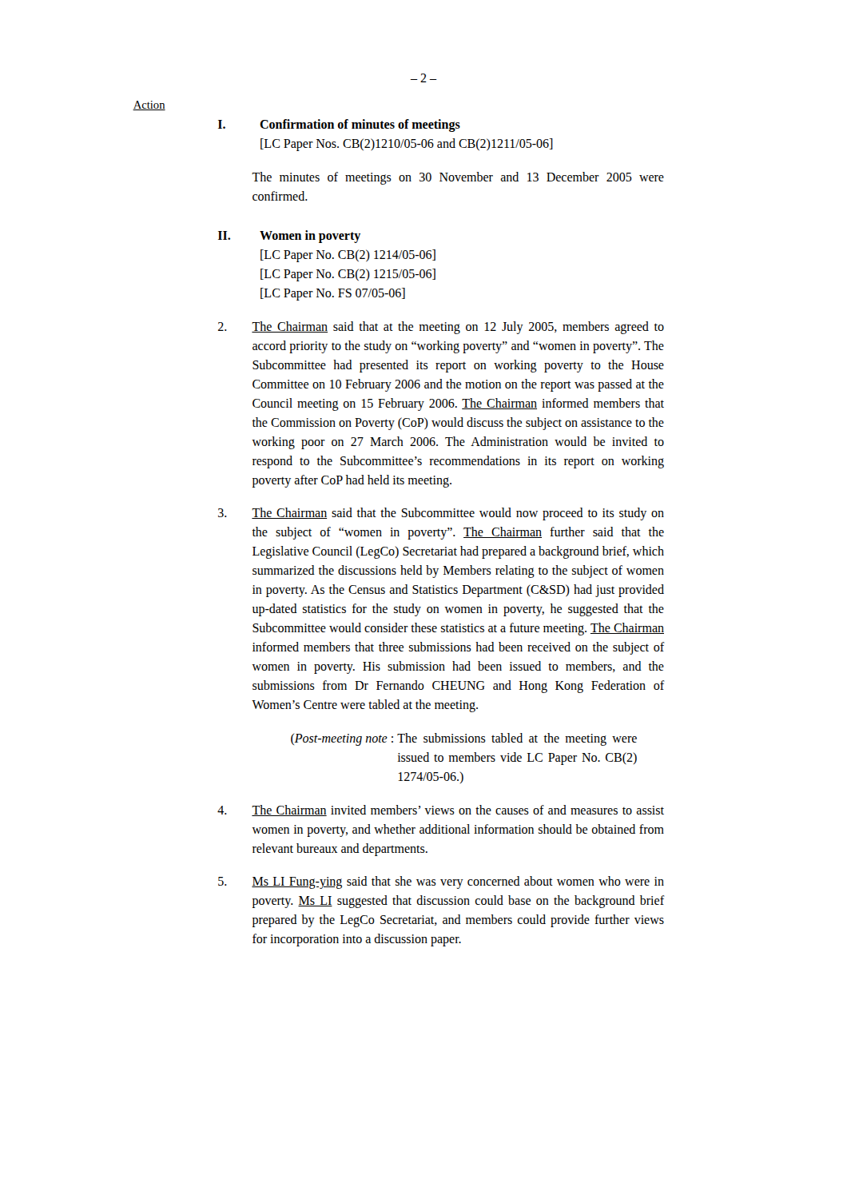– 2 –
Action
I.
Confirmation of minutes of meetings
[LC Paper Nos. CB(2)1210/05-06 and CB(2)1211/05-06]
The minutes of meetings on 30 November and 13 December 2005 were confirmed.
II.
Women in poverty
[LC Paper No. CB(2) 1214/05-06]
[LC Paper No. CB(2) 1215/05-06]
[LC Paper No. FS 07/05-06]
2.
The Chairman said that at the meeting on 12 July 2005, members agreed to accord priority to the study on “working poverty” and “women in poverty”. The Subcommittee had presented its report on working poverty to the House Committee on 10 February 2006 and the motion on the report was passed at the Council meeting on 15 February 2006. The Chairman informed members that the Commission on Poverty (CoP) would discuss the subject on assistance to the working poor on 27 March 2006. The Administration would be invited to respond to the Subcommittee’s recommendations in its report on working poverty after CoP had held its meeting.
3.
The Chairman said that the Subcommittee would now proceed to its study on the subject of “women in poverty”. The Chairman further said that the Legislative Council (LegCo) Secretariat had prepared a background brief, which summarized the discussions held by Members relating to the subject of women in poverty. As the Census and Statistics Department (C&SD) had just provided up-dated statistics for the study on women in poverty, he suggested that the Subcommittee would consider these statistics at a future meeting. The Chairman informed members that three submissions had been received on the subject of women in poverty. His submission had been issued to members, and the submissions from Dr Fernando CHEUNG and Hong Kong Federation of Women’s Centre were tabled at the meeting.
(Post-meeting note :
The submissions tabled at the meeting were issued to members vide LC Paper No. CB(2) 1274/05-06.)
4.
The Chairman invited members’ views on the causes of and measures to assist women in poverty, and whether additional information should be obtained from relevant bureaux and departments.
5.
Ms LI Fung-ying said that she was very concerned about women who were in poverty. Ms LI suggested that discussion could base on the background brief prepared by the LegCo Secretariat, and members could provide further views for incorporation into a discussion paper.